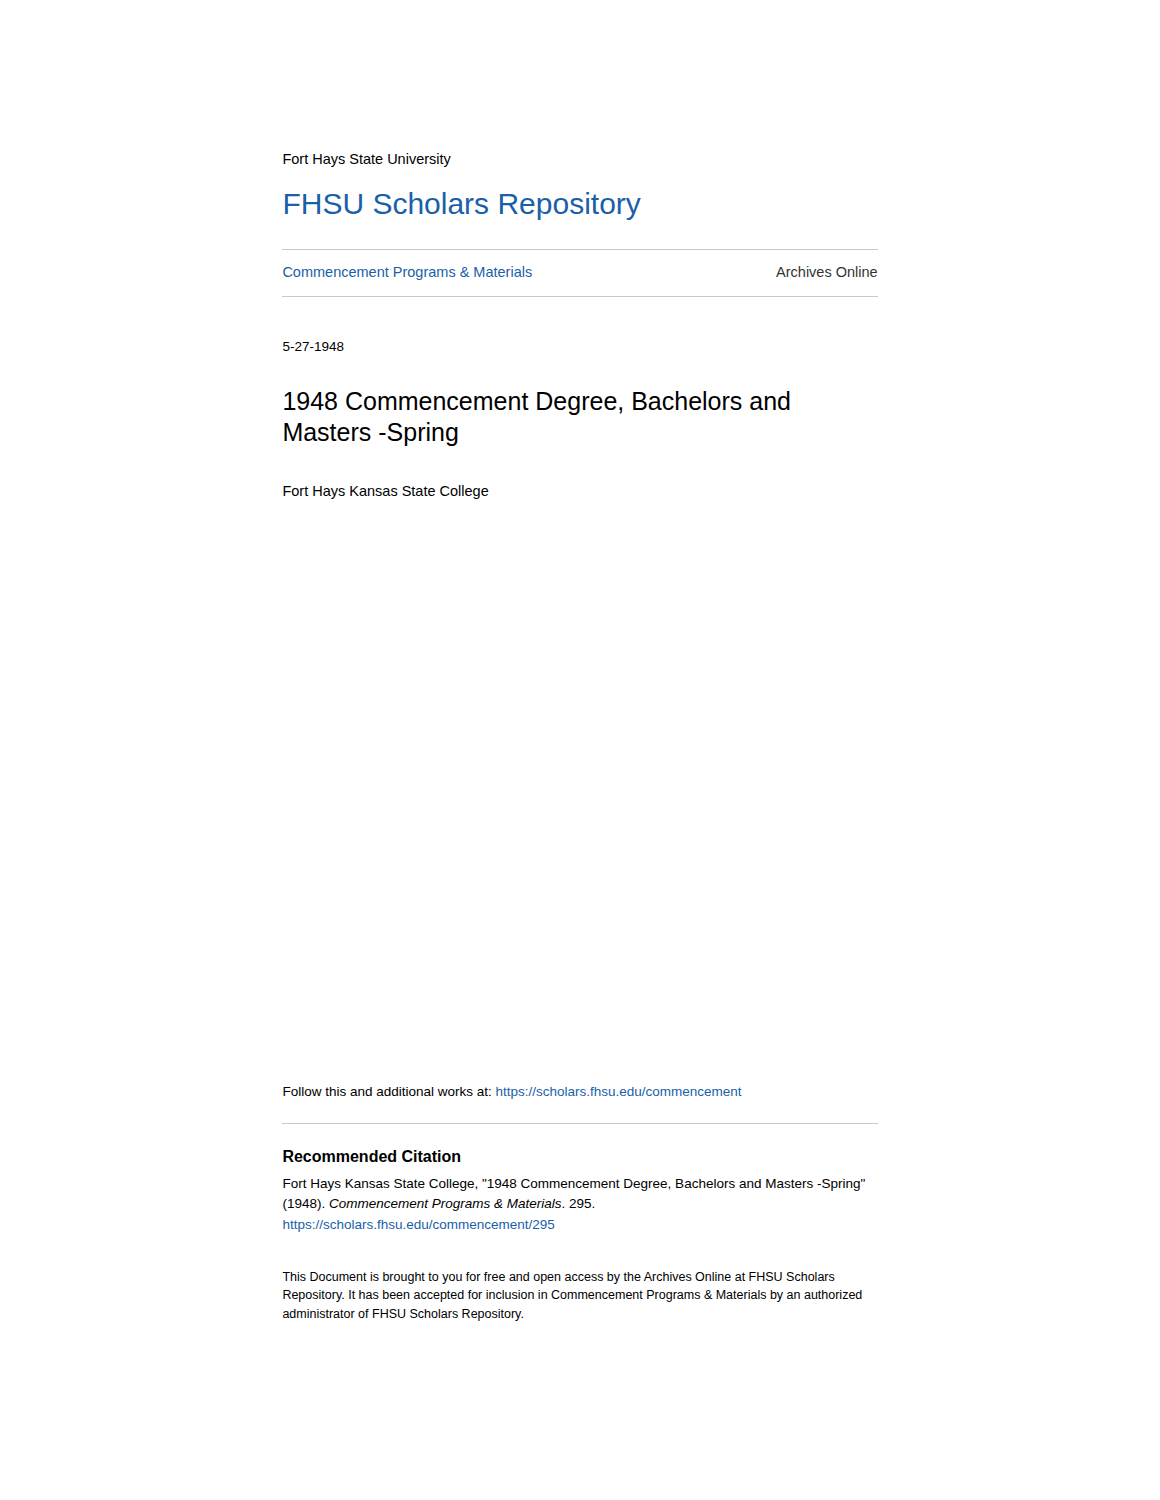Fort Hays State University
FHSU Scholars Repository
Commencement Programs & Materials Archives Online
5-27-1948
1948 Commencement Degree, Bachelors and Masters -Spring
Fort Hays Kansas State College
Follow this and additional works at: https://scholars.fhsu.edu/commencement
Recommended Citation
Fort Hays Kansas State College, "1948 Commencement Degree, Bachelors and Masters -Spring" (1948). Commencement Programs & Materials. 295.
https://scholars.fhsu.edu/commencement/295
This Document is brought to you for free and open access by the Archives Online at FHSU Scholars Repository. It has been accepted for inclusion in Commencement Programs & Materials by an authorized administrator of FHSU Scholars Repository.